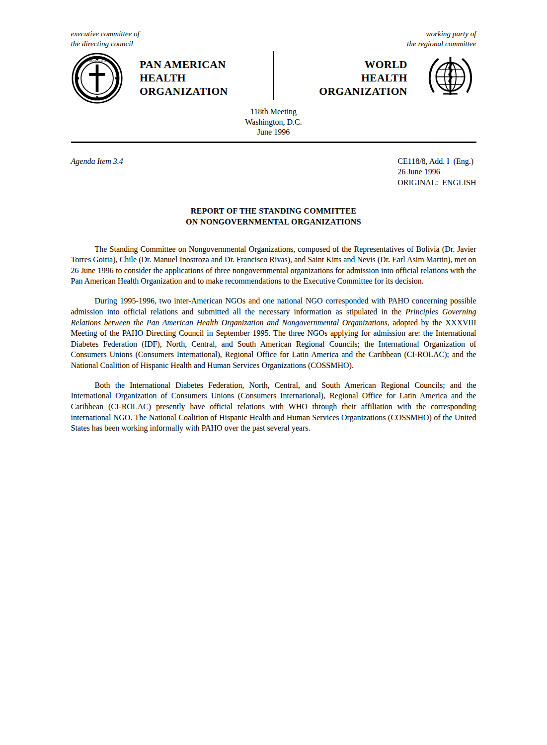executive committee of
the directing council
working party of
the regional committee
NOVI MUNDI PRO SALUTE
PAN AMERICAN
HEALTH
ORGANIZATION
WORLD
HEALTH
ORGANIZATION
118th Meeting
Washington, D.C.
June 1996
Agenda Item 3.4
CE118/8, Add. I (Eng.)
26 June 1996
ORIGINAL: ENGLISH
REPORT OF THE STANDING COMMITTEE
ON NONGOVERNMENTAL ORGANIZATIONS
The Standing Committee on Nongovernmental Organizations, composed of the Representatives of Bolivia (Dr. Javier Torres Goitia), Chile (Dr. Manuel Inostroza and Dr. Francisco Rivas), and Saint Kitts and Nevis (Dr. Earl Asim Martin), met on 26 June 1996 to consider the applications of three nongovernmental organizations for admission into official relations with the Pan American Health Organization and to make recommendations to the Executive Committee for its decision.
During 1995-1996, two inter-American NGOs and one national NGO corresponded with PAHO concerning possible admission into official relations and submitted all the necessary information as stipulated in the Principles Governing Relations between the Pan American Health Organization and Nongovernmental Organizations, adopted by the XXXVIII Meeting of the PAHO Directing Council in September 1995. The three NGOs applying for admission are: the International Diabetes Federation (IDF), North, Central, and South American Regional Councils; the International Organization of Consumers Unions (Consumers International), Regional Office for Latin America and the Caribbean (CI-ROLAC); and the National Coalition of Hispanic Health and Human Services Organizations (COSSMHO).
Both the International Diabetes Federation, North, Central, and South American Regional Councils; and the International Organization of Consumers Unions (Consumers International), Regional Office for Latin America and the Caribbean (CI-ROLAC) presently have official relations with WHO through their affiliation with the corresponding international NGO. The National Coalition of Hispanic Health and Human Services Organizations (COSSMHO) of the United States has been working informally with PAHO over the past several years.